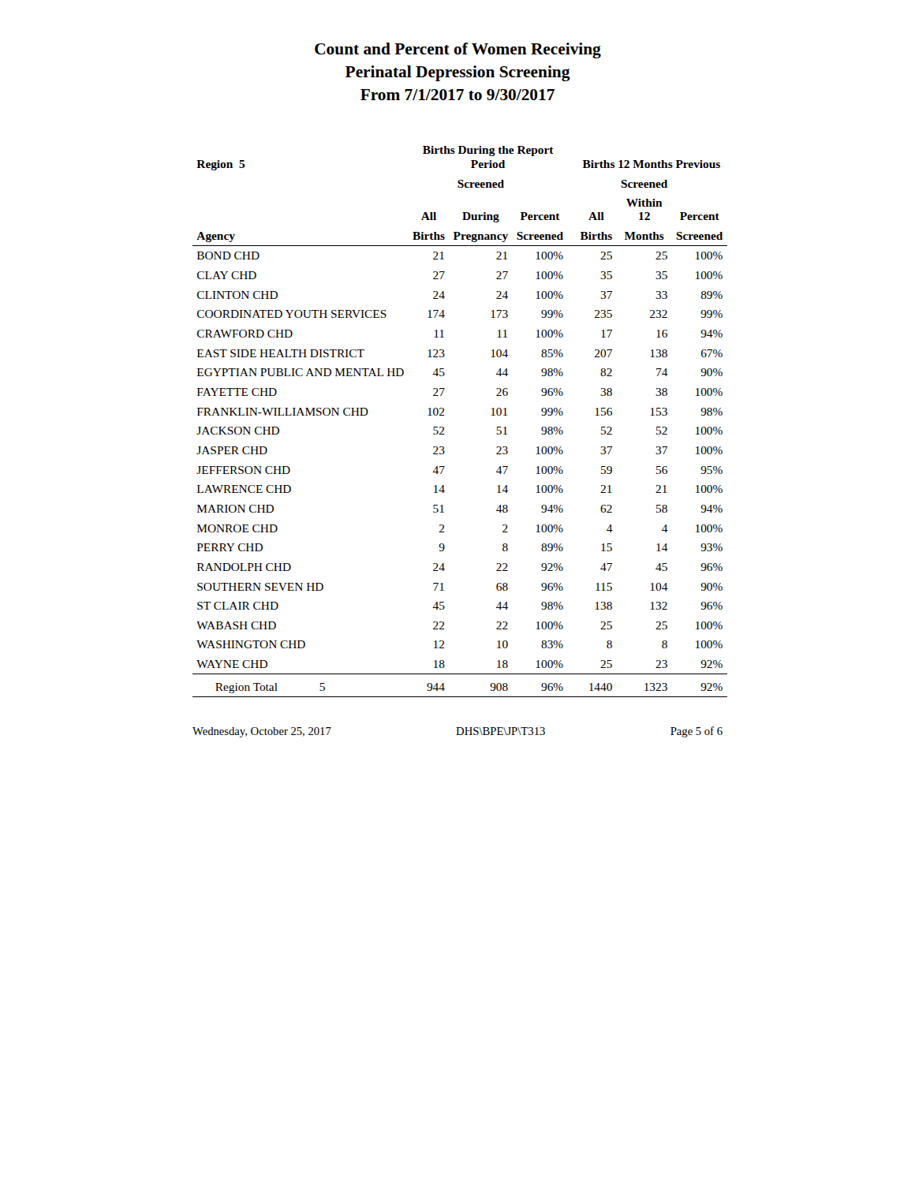Count and Percent of Women Receiving
Perinatal Depression Screening
From 7/1/2017 to 9/30/2017
| Region 5 | Births During the Report Period | | Births 12 Months Previous |
| --- | --- | --- | --- |
| | | Screened | | | | Screened | |
| | All | During | Percent | | All | Within 12 | Percent |
| Agency | Births | Pregnancy | Screened | | Births | Months | Screened |
| BOND CHD | 21 | 21 | 100% | | 25 | 25 | 100% |
| CLAY CHD | 27 | 27 | 100% | | 35 | 35 | 100% |
| CLINTON CHD | 24 | 24 | 100% | | 37 | 33 | 89% |
| COORDINATED YOUTH SERVICES | 174 | 173 | 99% | | 235 | 232 | 99% |
| CRAWFORD CHD | 11 | 11 | 100% | | 17 | 16 | 94% |
| EAST SIDE HEALTH DISTRICT | 123 | 104 | 85% | | 207 | 138 | 67% |
| EGYPTIAN PUBLIC AND MENTAL HD | 45 | 44 | 98% | | 82 | 74 | 90% |
| FAYETTE CHD | 27 | 26 | 96% | | 38 | 38 | 100% |
| FRANKLIN-WILLIAMSON CHD | 102 | 101 | 99% | | 156 | 153 | 98% |
| JACKSON CHD | 52 | 51 | 98% | | 52 | 52 | 100% |
| JASPER CHD | 23 | 23 | 100% | | 37 | 37 | 100% |
| JEFFERSON CHD | 47 | 47 | 100% | | 59 | 56 | 95% |
| LAWRENCE CHD | 14 | 14 | 100% | | 21 | 21 | 100% |
| MARION CHD | 51 | 48 | 94% | | 62 | 58 | 94% |
| MONROE CHD | 2 | 2 | 100% | | 4 | 4 | 100% |
| PERRY CHD | 9 | 8 | 89% | | 15 | 14 | 93% |
| RANDOLPH CHD | 24 | 22 | 92% | | 47 | 45 | 96% |
| SOUTHERN SEVEN HD | 71 | 68 | 96% | | 115 | 104 | 90% |
| ST CLAIR CHD | 45 | 44 | 98% | | 138 | 132 | 96% |
| WABASH CHD | 22 | 22 | 100% | | 25 | 25 | 100% |
| WASHINGTON CHD | 12 | 10 | 83% | | 8 | 8 | 100% |
| WAYNE CHD | 18 | 18 | 100% | | 25 | 23 | 92% |
| Region Total 5 | 944 | 908 | 96% | | 1440 | 1323 | 92% |
Wednesday, October 25, 2017 Page 5 of 6
DHS\BPE\JP\T313